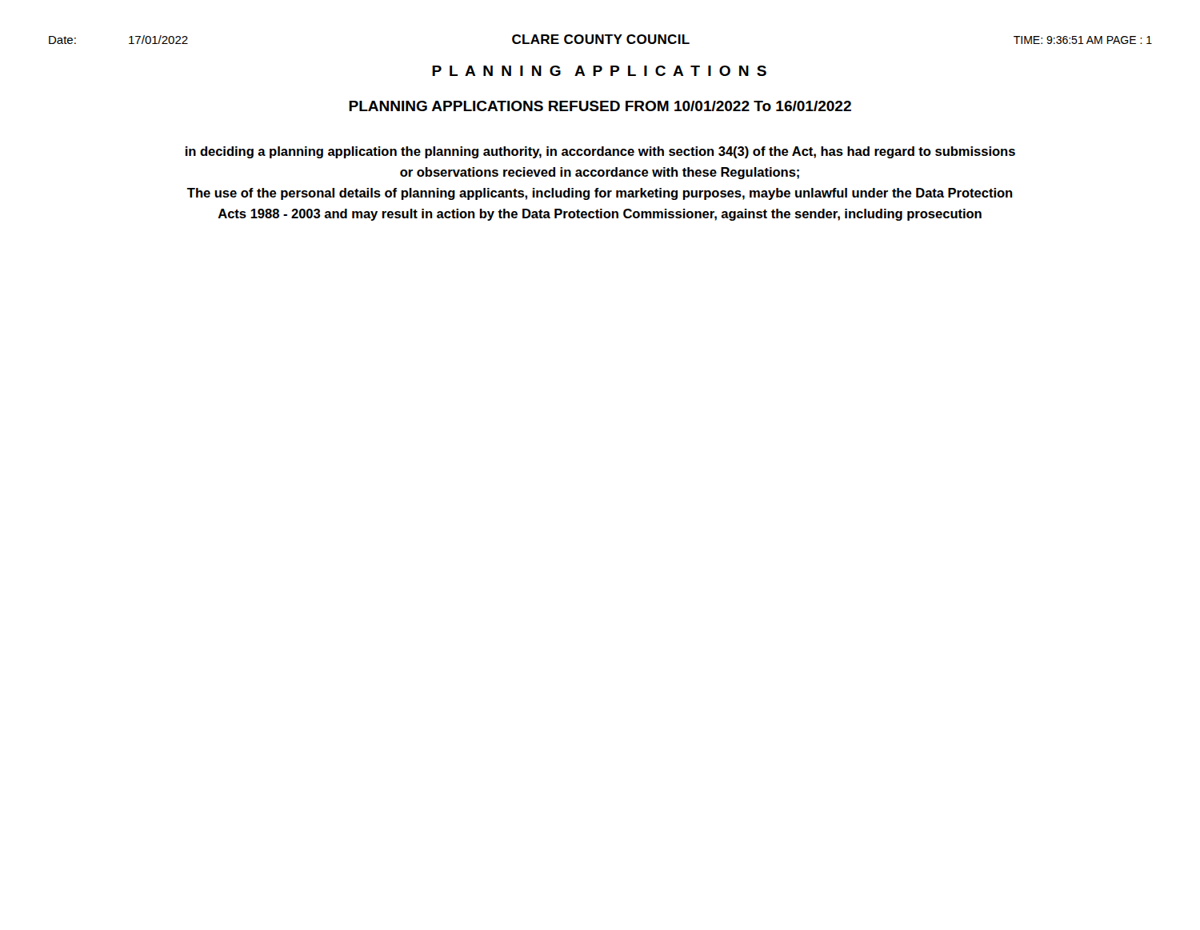Date: 17/01/2022
CLARE COUNTY COUNCIL
TIME: 9:36:51 AM PAGE : 1
P L A N N I N G A P P L I C A T I O N S
PLANNING APPLICATIONS REFUSED FROM 10/01/2022 To 16/01/2022
in deciding a planning application the planning authority, in accordance with section 34(3) of the Act, has had regard to submissions
or observations recieved in accordance with these Regulations;
The use of the personal details of planning applicants, including for marketing purposes, maybe unlawful under the Data Protection
Acts 1988 - 2003 and may result in action by the Data Protection Commissioner, against the sender, including prosecution